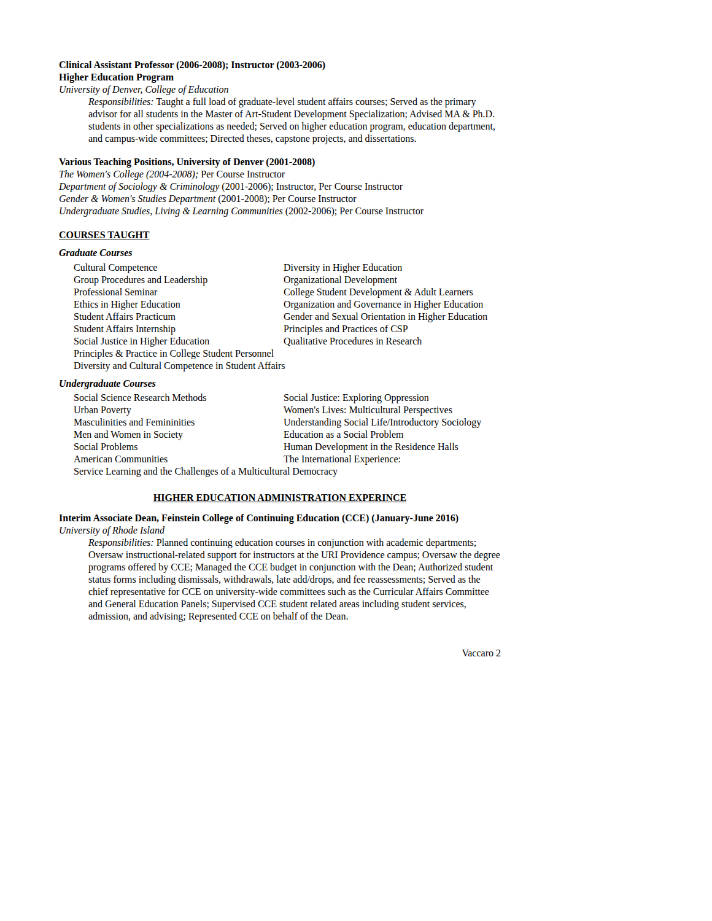Clinical Assistant Professor (2006-2008); Instructor (2003-2006)
Higher Education Program
University of Denver, College of Education
Responsibilities: Taught a full load of graduate-level student affairs courses; Served as the primary advisor for all students in the Master of Art-Student Development Specialization; Advised MA & Ph.D. students in other specializations as needed; Served on higher education program, education department, and campus-wide committees; Directed theses, capstone projects, and dissertations.
Various Teaching Positions, University of Denver (2001-2008)
The Women's College (2004-2008); Per Course Instructor
Department of Sociology & Criminology (2001-2006); Instructor, Per Course Instructor
Gender & Women's Studies Department (2001-2008); Per Course Instructor
Undergraduate Studies, Living & Learning Communities (2002-2006); Per Course Instructor
COURSES TAUGHT
Graduate Courses
| Cultural Competence | Diversity in Higher Education |
| Group Procedures and Leadership | Organizational Development |
| Professional Seminar | College Student Development & Adult Learners |
| Ethics in Higher Education | Organization and Governance in Higher Education |
| Student Affairs Practicum | Gender and Sexual Orientation in Higher Education |
| Student Affairs Internship | Principles and Practices of CSP |
| Social Justice in Higher Education | Qualitative Procedures in Research |
Principles & Practice in College Student Personnel
Diversity and Cultural Competence in Student Affairs
Undergraduate Courses
| Social Science Research Methods | Social Justice: Exploring Oppression |
| Urban Poverty | Women's Lives: Multicultural Perspectives |
| Masculinities and Femininities | Understanding Social Life/Introductory Sociology |
| Men and Women in Society | Education as a Social Problem |
| Social Problems | Human Development in the Residence Halls |
| American Communities | The International Experience: |
Service Learning and the Challenges of a Multicultural Democracy
HIGHER EDUCATION ADMINISTRATION EXPERINCE
Interim Associate Dean, Feinstein College of Continuing Education (CCE) (January-June 2016)
University of Rhode Island
Responsibilities: Planned continuing education courses in conjunction with academic departments; Oversaw instructional-related support for instructors at the URI Providence campus; Oversaw the degree programs offered by CCE; Managed the CCE budget in conjunction with the Dean; Authorized student status forms including dismissals, withdrawals, late add/drops, and fee reassessments; Served as the chief representative for CCE on university-wide committees such as the Curricular Affairs Committee and General Education Panels; Supervised CCE student related areas including student services, admission, and advising; Represented CCE on behalf of the Dean.
Vaccaro 2